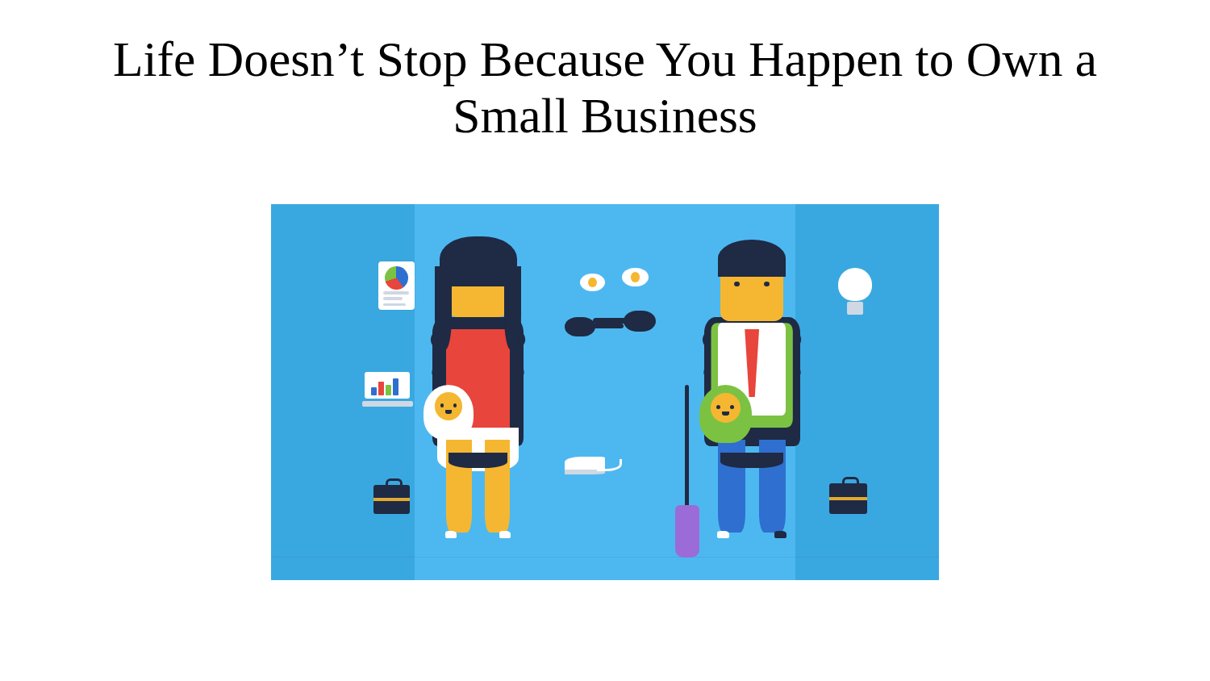Life Doesn’t Stop Because You Happen to Own a Small Business
Illustration: two multitasking small-business owners balancing work and family life.